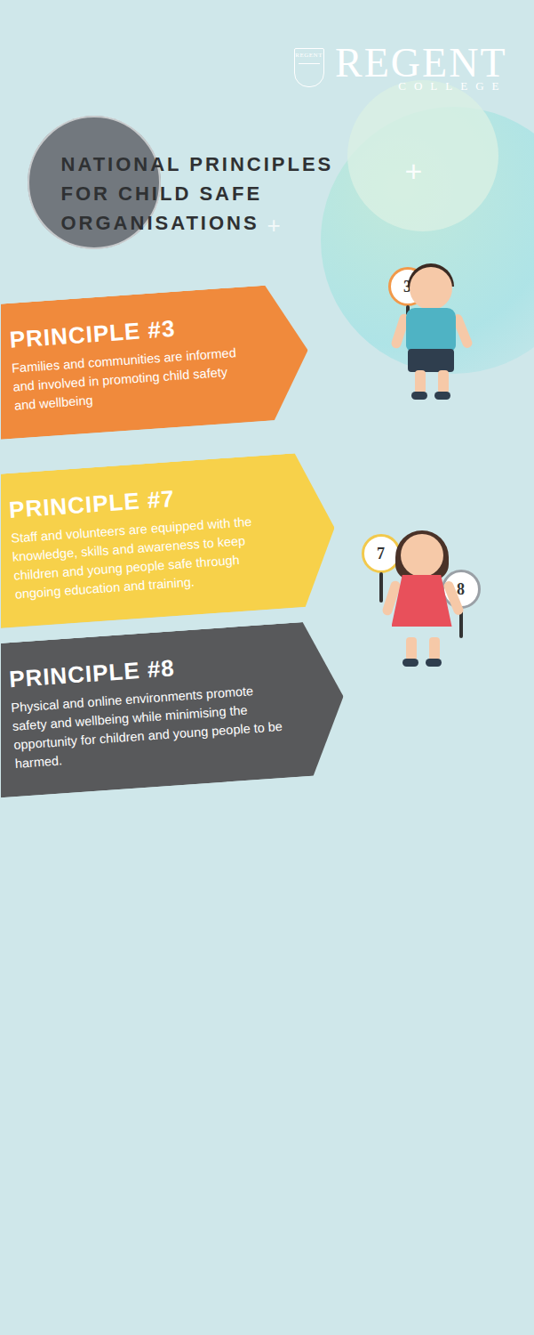+ +
REGENT REGENT COLLEGE
National Principles
for Child Safe
Organisations
Principle #3
Families and communities are informed and involved in promoting child safety and wellbeing
Principle #7
Staff and volunteers are equipped with the knowledge, skills and awareness to keep children and young people safe through ongoing education and training.
Principle #8
Physical and online environments promote safety and wellbeing while minimising the opportunity for children and young people to be harmed.
3
7
8
Poster showing National Principles for Child Safe Organisations numbers 3, 7 and 8, illustrated with two children holding numbered paddles.